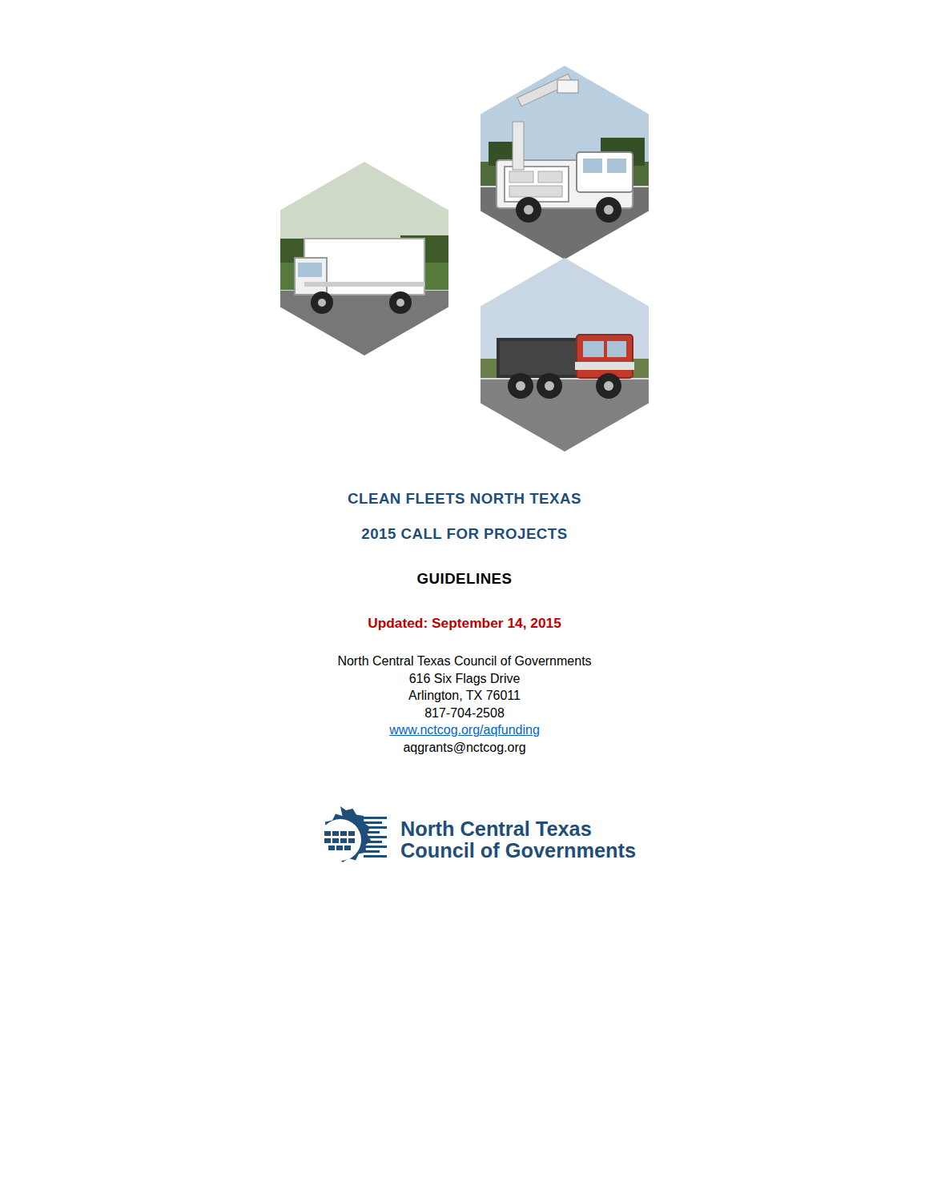CLEAN FLEETS NORTH TEXAS
2015 CALL FOR PROJECTS
GUIDELINES
Updated: September 14, 2015
North Central Texas Council of Governments
616 Six Flags Drive
Arlington, TX 76011
817-704-2508
www.nctcog.org/aqfunding
aqgrants@nctcog.org
North Central Texas Council of Governments